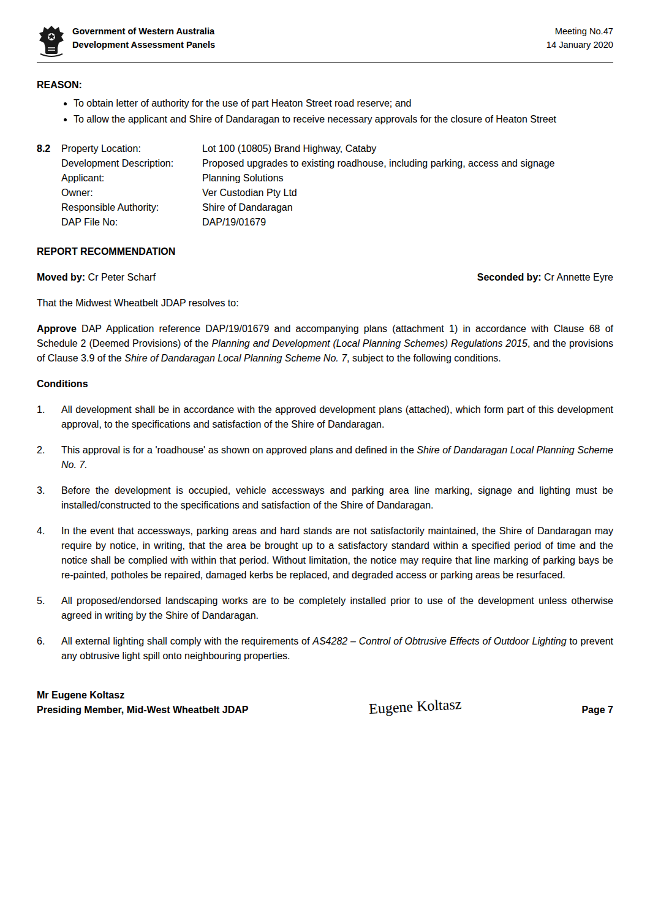Government of Western Australia
Development Assessment Panels
Meeting No.47
14 January 2020
REASON:
To obtain letter of authority for the use of part Heaton Street road reserve; and
To allow the applicant and Shire of Dandaragan to receive necessary approvals for the closure of Heaton Street
| 8.2 | Property Location: | Lot 100 (10805) Brand Highway, Cataby |
| | Development Description: | Proposed upgrades to existing roadhouse, including parking, access and signage |
| | Applicant: | Planning Solutions |
| | Owner: | Ver Custodian Pty Ltd |
| | Responsible Authority: | Shire of Dandaragan |
| | DAP File No: | DAP/19/01679 |
REPORT RECOMMENDATION
Moved by: Cr Peter Scharf
Seconded by: Cr Annette Eyre
That the Midwest Wheatbelt JDAP resolves to:
Approve DAP Application reference DAP/19/01679 and accompanying plans (attachment 1) in accordance with Clause 68 of Schedule 2 (Deemed Provisions) of the Planning and Development (Local Planning Schemes) Regulations 2015, and the provisions of Clause 3.9 of the Shire of Dandaragan Local Planning Scheme No. 7, subject to the following conditions.
Conditions
All development shall be in accordance with the approved development plans (attached), which form part of this development approval, to the specifications and satisfaction of the Shire of Dandaragan.
This approval is for a 'roadhouse' as shown on approved plans and defined in the Shire of Dandaragan Local Planning Scheme No. 7.
Before the development is occupied, vehicle accessways and parking area line marking, signage and lighting must be installed/constructed to the specifications and satisfaction of the Shire of Dandaragan.
In the event that accessways, parking areas and hard stands are not satisfactorily maintained, the Shire of Dandaragan may require by notice, in writing, that the area be brought up to a satisfactory standard within a specified period of time and the notice shall be complied with within that period. Without limitation, the notice may require that line marking of parking bays be re-painted, potholes be repaired, damaged kerbs be replaced, and degraded access or parking areas be resurfaced.
All proposed/endorsed landscaping works are to be completely installed prior to use of the development unless otherwise agreed in writing by the Shire of Dandaragan.
All external lighting shall comply with the requirements of AS4282 – Control of Obtrusive Effects of Outdoor Lighting to prevent any obtrusive light spill onto neighbouring properties.
Mr Eugene Koltasz
Presiding Member, Mid-West Wheatbelt JDAP
Eugene Koltasz
Page 7